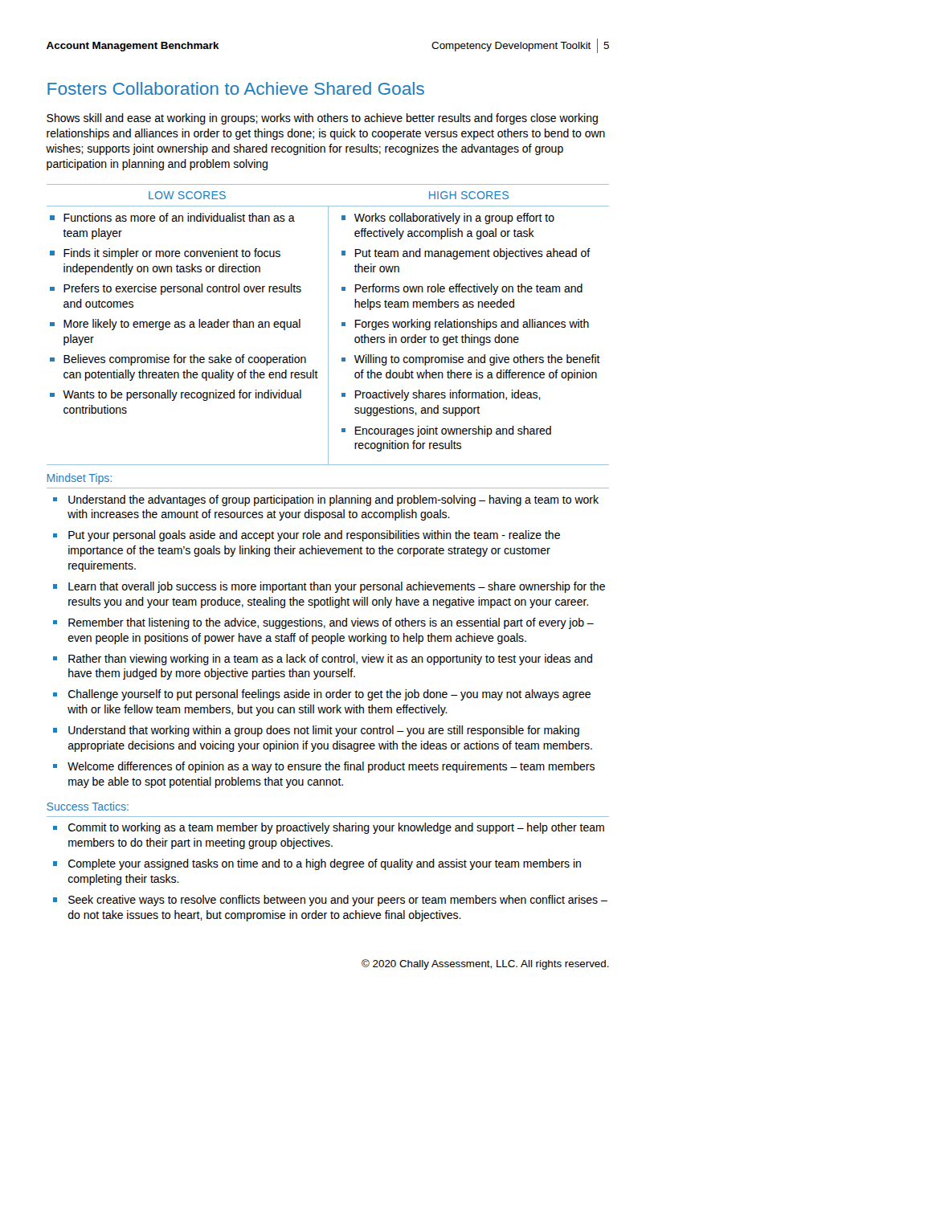Account Management Benchmark
Competency Development Toolkit 5
Fosters Collaboration to Achieve Shared Goals
Shows skill and ease at working in groups; works with others to achieve better results and forges close working relationships and alliances in order to get things done; is quick to cooperate versus expect others to bend to own wishes; supports joint ownership and shared recognition for results; recognizes the advantages of group participation in planning and problem solving
| LOW SCORES | HIGH SCORES |
| --- | --- |
| Functions as more of an individualist than as a team player Finds it simpler or more convenient to focus independently on own tasks or direction Prefers to exercise personal control over results and outcomes More likely to emerge as a leader than an equal player Believes compromise for the sake of cooperation can potentially threaten the quality of the end result Wants to be personally recognized for individual contributions | Works collaboratively in a group effort to effectively accomplish a goal or task Put team and management objectives ahead of their own Performs own role effectively on the team and helps team members as needed Forges working relationships and alliances with others in order to get things done Willing to compromise and give others the benefit of the doubt when there is a difference of opinion Proactively shares information, ideas, suggestions, and support Encourages joint ownership and shared recognition for results |
Mindset Tips:
Understand the advantages of group participation in planning and problem-solving – having a team to work with increases the amount of resources at your disposal to accomplish goals.
Put your personal goals aside and accept your role and responsibilities within the team - realize the importance of the team’s goals by linking their achievement to the corporate strategy or customer requirements.
Learn that overall job success is more important than your personal achievements – share ownership for the results you and your team produce, stealing the spotlight will only have a negative impact on your career.
Remember that listening to the advice, suggestions, and views of others is an essential part of every job – even people in positions of power have a staff of people working to help them achieve goals.
Rather than viewing working in a team as a lack of control, view it as an opportunity to test your ideas and have them judged by more objective parties than yourself.
Challenge yourself to put personal feelings aside in order to get the job done – you may not always agree with or like fellow team members, but you can still work with them effectively.
Understand that working within a group does not limit your control – you are still responsible for making appropriate decisions and voicing your opinion if you disagree with the ideas or actions of team members.
Welcome differences of opinion as a way to ensure the final product meets requirements – team members may be able to spot potential problems that you cannot.
Success Tactics:
Commit to working as a team member by proactively sharing your knowledge and support – help other team members to do their part in meeting group objectives.
Complete your assigned tasks on time and to a high degree of quality and assist your team members in completing their tasks.
Seek creative ways to resolve conflicts between you and your peers or team members when conflict arises – do not take issues to heart, but compromise in order to achieve final objectives.
© 2020 Chally Assessment, LLC. All rights reserved.